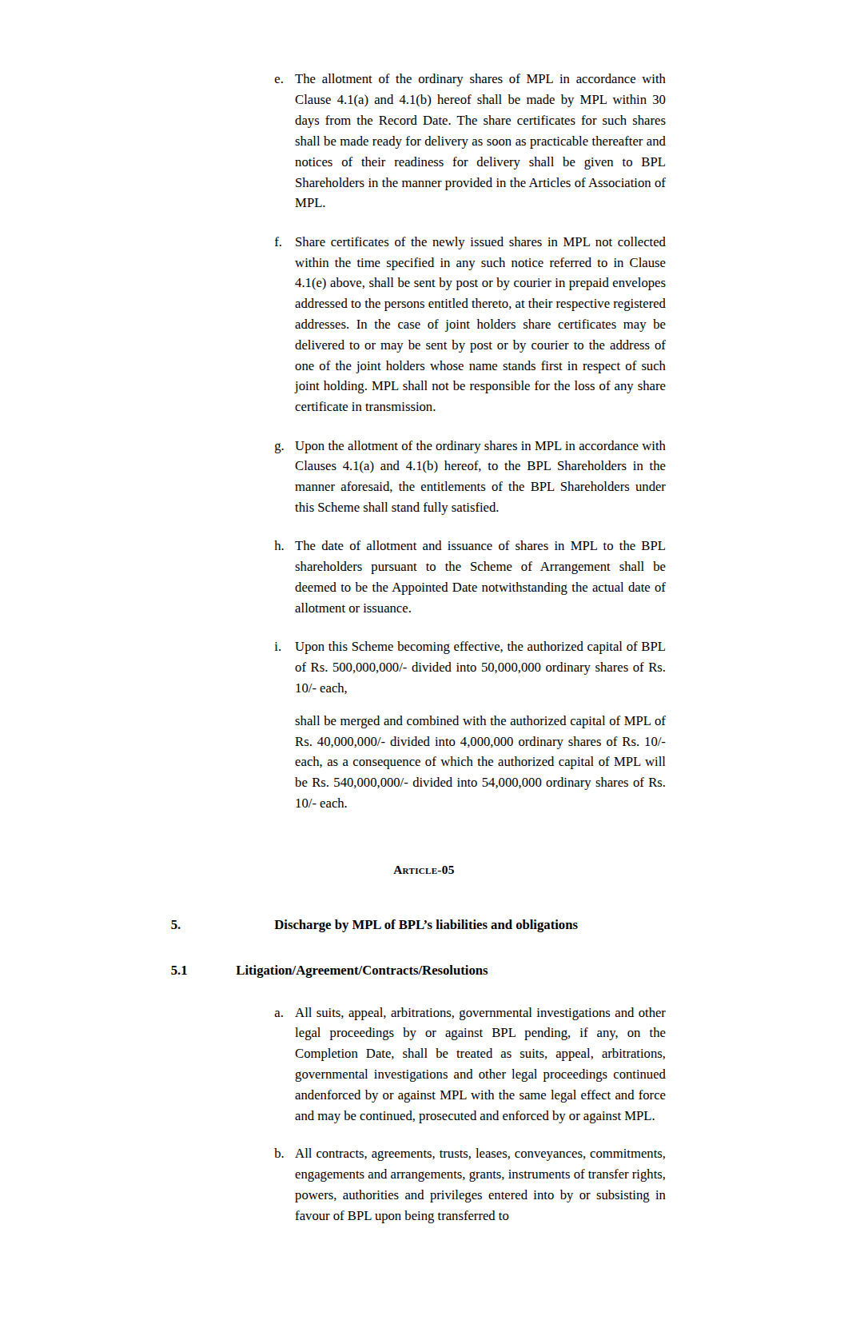e. The allotment of the ordinary shares of MPL in accordance with Clause 4.1(a) and 4.1(b) hereof shall be made by MPL within 30 days from the Record Date. The share certificates for such shares shall be made ready for delivery as soon as practicable thereafter and notices of their readiness for delivery shall be given to BPL Shareholders in the manner provided in the Articles of Association of MPL.
f. Share certificates of the newly issued shares in MPL not collected within the time specified in any such notice referred to in Clause 4.1(e) above, shall be sent by post or by courier in prepaid envelopes addressed to the persons entitled thereto, at their respective registered addresses. In the case of joint holders share certificates may be delivered to or may be sent by post or by courier to the address of one of the joint holders whose name stands first in respect of such joint holding. MPL shall not be responsible for the loss of any share certificate in transmission.
g. Upon the allotment of the ordinary shares in MPL in accordance with Clauses 4.1(a) and 4.1(b) hereof, to the BPL Shareholders in the manner aforesaid, the entitlements of the BPL Shareholders under this Scheme shall stand fully satisfied.
h. The date of allotment and issuance of shares in MPL to the BPL shareholders pursuant to the Scheme of Arrangement shall be deemed to be the Appointed Date notwithstanding the actual date of allotment or issuance.
i. Upon this Scheme becoming effective, the authorized capital of BPL of Rs. 500,000,000/- divided into 50,000,000 ordinary shares of Rs. 10/- each,
shall be merged and combined with the authorized capital of MPL of Rs. 40,000,000/- divided into 4,000,000 ordinary shares of Rs. 10/- each, as a consequence of which the authorized capital of MPL will be Rs. 540,000,000/- divided into 54,000,000 ordinary shares of Rs. 10/- each.
Article-05
5. Discharge by MPL of BPL’s liabilities and obligations
5.1 Litigation/Agreement/Contracts/Resolutions
a. All suits, appeal, arbitrations, governmental investigations and other legal proceedings by or against BPL pending, if any, on the Completion Date, shall be treated as suits, appeal, arbitrations, governmental investigations and other legal proceedings continued andenforced by or against MPL with the same legal effect and force and may be continued, prosecuted and enforced by or against MPL.
b. All contracts, agreements, trusts, leases, conveyances, commitments, engagements and arrangements, grants, instruments of transfer rights, powers, authorities and privileges entered into by or subsisting in favour of BPL upon being transferred to